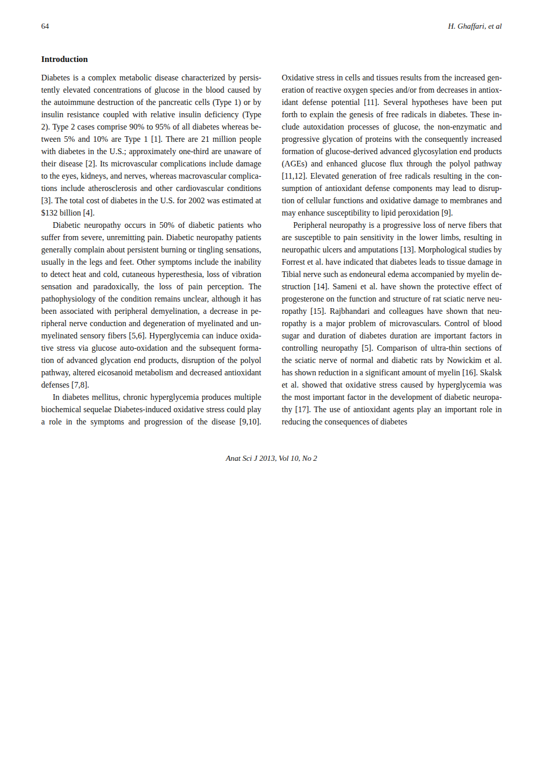64 H. Ghaffari, et al
Introduction
Diabetes is a complex metabolic disease characterized by persistently elevated concentrations of glucose in the blood caused by the autoimmune destruction of the pancreatic cells (Type 1) or by insulin resistance coupled with relative insulin deficiency (Type 2). Type 2 cases comprise 90% to 95% of all diabetes whereas between 5% and 10% are Type 1 [1]. There are 21 million people with diabetes in the U.S.; approximately one-third are unaware of their disease [2]. Its microvascular complications include damage to the eyes, kidneys, and nerves, whereas macrovascular complications include atherosclerosis and other cardiovascular conditions [3]. The total cost of diabetes in the U.S. for 2002 was estimated at $132 billion [4].
Diabetic neuropathy occurs in 50% of diabetic patients who suffer from severe, unremitting pain. Diabetic neuropathy patients generally complain about persistent burning or tingling sensations, usually in the legs and feet. Other symptoms include the inability to detect heat and cold, cutaneous hyperesthesia, loss of vibration sensation and paradoxically, the loss of pain perception. The pathophysiology of the condition remains unclear, although it has been associated with peripheral demyelination, a decrease in peripheral nerve conduction and degeneration of myelinated and unmyelinated sensory fibers [5,6]. Hyperglycemia can induce oxidative stress via glucose auto-oxidation and the subsequent formation of advanced glycation end products, disruption of the polyol pathway, altered eicosanoid metabolism and decreased antioxidant defenses [7,8].
In diabetes mellitus, chronic hyperglycemia produces multiple biochemical sequelae Diabetes-induced oxidative stress could play a role in the symptoms and progression of the disease [9,10]. Oxidative stress in cells and tissues results from the increased generation of reactive oxygen species and/or from decreases in antioxidant defense potential [11]. Several hypotheses have been put forth to explain the genesis of free radicals in diabetes. These include autoxidation processes of glucose, the non-enzymatic and progressive glycation of proteins with the consequently increased formation of glucose-derived advanced glycosylation end products (AGEs) and enhanced glucose flux through the polyol pathway [11,12]. Elevated generation of free radicals resulting in the consumption of antioxidant defense components may lead to disruption of cellular functions and oxidative damage to membranes and may enhance susceptibility to lipid peroxidation [9].
Peripheral neuropathy is a progressive loss of nerve fibers that are susceptible to pain sensitivity in the lower limbs, resulting in neuropathic ulcers and amputations [13]. Morphological studies by Forrest et al. have indicated that diabetes leads to tissue damage in Tibial nerve such as endoneural edema accompanied by myelin destruction [14]. Sameni et al. have shown the protective effect of progesterone on the function and structure of rat sciatic nerve neuropathy [15]. Rajbhandari and colleagues have shown that neuropathy is a major problem of microvasculars. Control of blood sugar and duration of diabetes duration are important factors in controlling neuropathy [5]. Comparison of ultra-thin sections of the sciatic nerve of normal and diabetic rats by Nowickim et al. has shown reduction in a significant amount of myelin [16]. Skalsk et al. showed that oxidative stress caused by hyperglycemia was the most important factor in the development of diabetic neuropathy [17]. The use of antioxidant agents play an important role in reducing the consequences of diabetes
Anat Sci J 2013, Vol 10, No 2